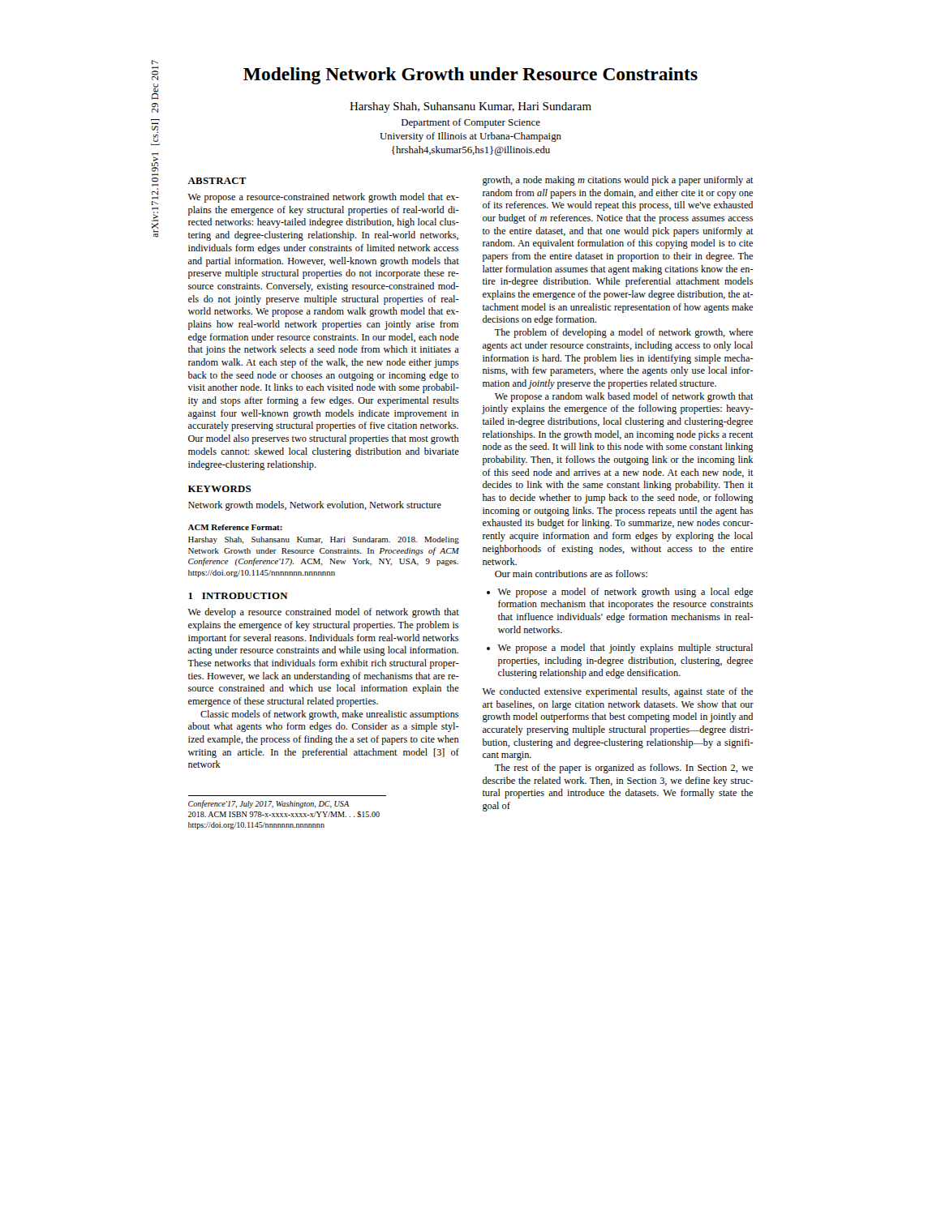arXiv:1712.10195v1 [cs.SI] 29 Dec 2017
Modeling Network Growth under Resource Constraints
Harshay Shah, Suhansanu Kumar, Hari Sundaram
Department of Computer Science
University of Illinois at Urbana-Champaign
{hrshah4,skumar56,hs1}@illinois.edu
Abstract
We propose a resource-constrained network growth model that explains the emergence of key structural properties of real-world directed networks: heavy-tailed indegree distribution, high local clustering and degree-clustering relationship. In real-world networks, individuals form edges under constraints of limited network access and partial information. However, well-known growth models that preserve multiple structural properties do not incorporate these resource constraints. Conversely, existing resource-constrained models do not jointly preserve multiple structural properties of real-world networks. We propose a random walk growth model that explains how real-world network properties can jointly arise from edge formation under resource constraints. In our model, each node that joins the network selects a seed node from which it initiates a random walk. At each step of the walk, the new node either jumps back to the seed node or chooses an outgoing or incoming edge to visit another node. It links to each visited node with some probability and stops after forming a few edges. Our experimental results against four well-known growth models indicate improvement in accurately preserving structural properties of five citation networks. Our model also preserves two structural properties that most growth models cannot: skewed local clustering distribution and bivariate indegree-clustering relationship.
Keywords
Network growth models, Network evolution, Network structure
ACM Reference Format:
Harshay Shah, Suhansanu Kumar, Hari Sundaram. 2018. Modeling Network Growth under Resource Constraints. In Proceedings of ACM Conference (Conference'17). ACM, New York, NY, USA, 9 pages. https://doi.org/10.1145/nnnnnnn.nnnnnnn
1 Introduction
We develop a resource constrained model of network growth that explains the emergence of key structural properties. The problem is important for several reasons. Individuals form real-world networks acting under resource constraints and while using local information. These networks that individuals form exhibit rich structural properties. However, we lack an understanding of mechanisms that are resource constrained and which use local information explain the emergence of these structural related properties.
Classic models of network growth, make unrealistic assumptions about what agents who form edges do. Consider as a simple stylized example, the process of finding the a set of papers to cite when writing an article. In the preferential attachment model [3] of network
Conference'17, July 2017, Washington, DC, USA
2018. ACM ISBN 978-x-xxxx-xxxx-x/YY/MM. . . $15.00
https://doi.org/10.1145/nnnnnnn.nnnnnnn
growth, a node making m citations would pick a paper uniformly at random from all papers in the domain, and either cite it or copy one of its references. We would repeat this process, till we've exhausted our budget of m references. Notice that the process assumes access to the entire dataset, and that one would pick papers uniformly at random. An equivalent formulation of this copying model is to cite papers from the entire dataset in proportion to their in degree. The latter formulation assumes that agent making citations know the entire in-degree distribution. While preferential attachment models explains the emergence of the power-law degree distribution, the attachment model is an unrealistic representation of how agents make decisions on edge formation.
The problem of developing a model of network growth, where agents act under resource constraints, including access to only local information is hard. The problem lies in identifying simple mechanisms, with few parameters, where the agents only use local information and jointly preserve the properties related structure.
We propose a random walk based model of network growth that jointly explains the emergence of the following properties: heavy-tailed in-degree distributions, local clustering and clustering-degree relationships. In the growth model, an incoming node picks a recent node as the seed. It will link to this node with some constant linking probability. Then, it follows the outgoing link or the incoming link of this seed node and arrives at a new node. At each new node, it decides to link with the same constant linking probability. Then it has to decide whether to jump back to the seed node, or following incoming or outgoing links. The process repeats until the agent has exhausted its budget for linking. To summarize, new nodes concurrently acquire information and form edges by exploring the local neighborhoods of existing nodes, without access to the entire network.
Our main contributions are as follows:
We propose a model of network growth using a local edge formation mechanism that incoporates the resource constraints that influence individuals' edge formation mechanisms in real-world networks.
We propose a model that jointly explains multiple structural properties, including in-degree distribution, clustering, degree clustering relationship and edge densification.
We conducted extensive experimental results, against state of the art baselines, on large citation network datasets. We show that our growth model outperforms that best competing model in jointly and accurately preserving multiple structural properties—degree distribution, clustering and degree-clustering relationship—by a significant margin.
The rest of the paper is organized as follows. In Section 2, we describe the related work. Then, in Section 3, we define key structural properties and introduce the datasets. We formally state the goal of